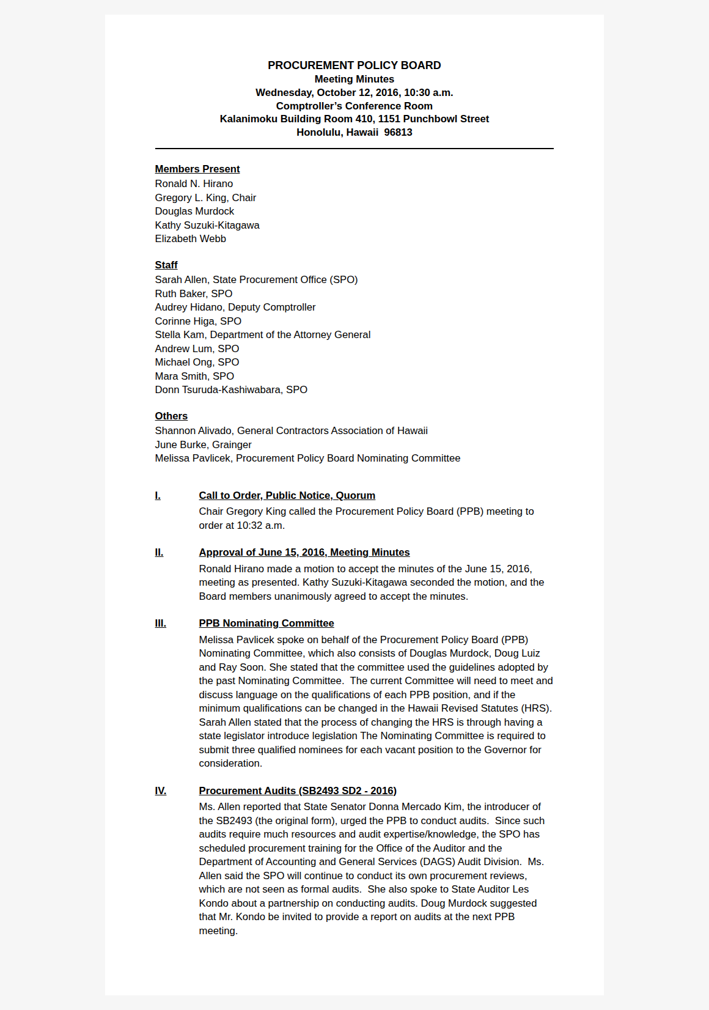PROCUREMENT POLICY BOARD
Meeting Minutes
Wednesday, October 12, 2016, 10:30 a.m.
Comptroller’s Conference Room
Kalanimoku Building Room 410, 1151 Punchbowl Street
Honolulu, Hawaii 96813
Members Present
Ronald N. Hirano
Gregory L. King, Chair
Douglas Murdock
Kathy Suzuki-Kitagawa
Elizabeth Webb
Staff
Sarah Allen, State Procurement Office (SPO)
Ruth Baker, SPO
Audrey Hidano, Deputy Comptroller
Corinne Higa, SPO
Stella Kam, Department of the Attorney General
Andrew Lum, SPO
Michael Ong, SPO
Mara Smith, SPO
Donn Tsuruda-Kashiwabara, SPO
Others
Shannon Alivado, General Contractors Association of Hawaii
June Burke, Grainger
Melissa Pavlicek, Procurement Policy Board Nominating Committee
I.
Call to Order, Public Notice, Quorum
Chair Gregory King called the Procurement Policy Board (PPB) meeting to order at 10:32 a.m.
II.
Approval of June 15, 2016, Meeting Minutes
Ronald Hirano made a motion to accept the minutes of the June 15, 2016, meeting as presented. Kathy Suzuki-Kitagawa seconded the motion, and the Board members unanimously agreed to accept the minutes.
III.
PPB Nominating Committee
Melissa Pavlicek spoke on behalf of the Procurement Policy Board (PPB) Nominating Committee, which also consists of Douglas Murdock, Doug Luiz and Ray Soon. She stated that the committee used the guidelines adopted by the past Nominating Committee. The current Committee will need to meet and discuss language on the qualifications of each PPB position, and if the minimum qualifications can be changed in the Hawaii Revised Statutes (HRS). Sarah Allen stated that the process of changing the HRS is through having a state legislator introduce legislation The Nominating Committee is required to submit three qualified nominees for each vacant position to the Governor for consideration.
IV.
Procurement Audits (SB2493 SD2 - 2016)
Ms. Allen reported that State Senator Donna Mercado Kim, the introducer of the SB2493 (the original form), urged the PPB to conduct audits. Since such audits require much resources and audit expertise/knowledge, the SPO has scheduled procurement training for the Office of the Auditor and the Department of Accounting and General Services (DAGS) Audit Division. Ms. Allen said the SPO will continue to conduct its own procurement reviews, which are not seen as formal audits. She also spoke to State Auditor Les Kondo about a partnership on conducting audits. Doug Murdock suggested that Mr. Kondo be invited to provide a report on audits at the next PPB meeting.